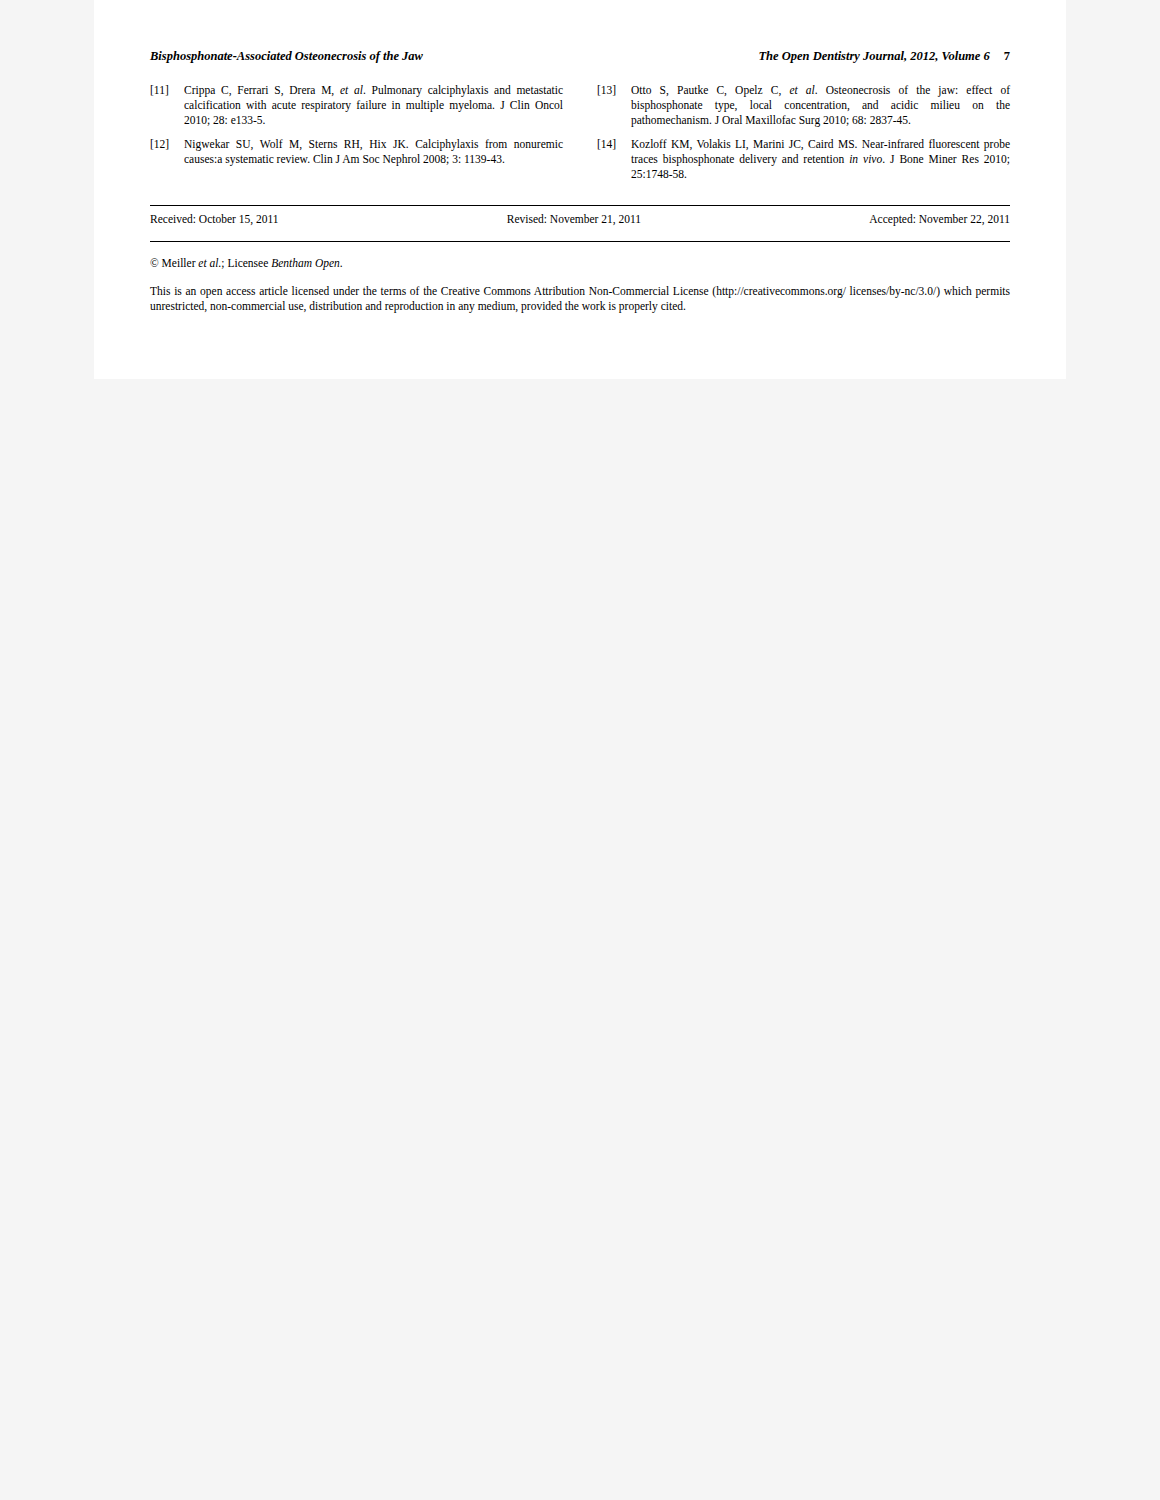Bisphosphonate-Associated Osteonecrosis of the Jaw
The Open Dentistry Journal, 2012, Volume 67
[11]
Crippa C, Ferrari S, Drera M, et al. Pulmonary calciphylaxis and metastatic calcification with acute respiratory failure in multiple myeloma. J Clin Oncol 2010; 28: e133-5.
[12]
Nigwekar SU, Wolf M, Sterns RH, Hix JK. Calciphylaxis from nonuremic causes:a systematic review. Clin J Am Soc Nephrol 2008; 3: 1139-43.
[13]
Otto S, Pautke C, Opelz C, et al. Osteonecrosis of the jaw: effect of bisphosphonate type, local concentration, and acidic milieu on the pathomechanism. J Oral Maxillofac Surg 2010; 68: 2837-45.
[14]
Kozloff KM, Volakis LI, Marini JC, Caird MS. Near-infrared fluorescent probe traces bisphosphonate delivery and retention in vivo. J Bone Miner Res 2010; 25:1748-58.
Received: October 15, 2011 Revised: November 21, 2011 Accepted: November 22, 2011
© Meiller et al.; Licensee Bentham Open.
This is an open access article licensed under the terms of the Creative Commons Attribution Non-Commercial License (http://creativecommons.org/ licenses/by-nc/3.0/) which permits unrestricted, non-commercial use, distribution and reproduction in any medium, provided the work is properly cited.